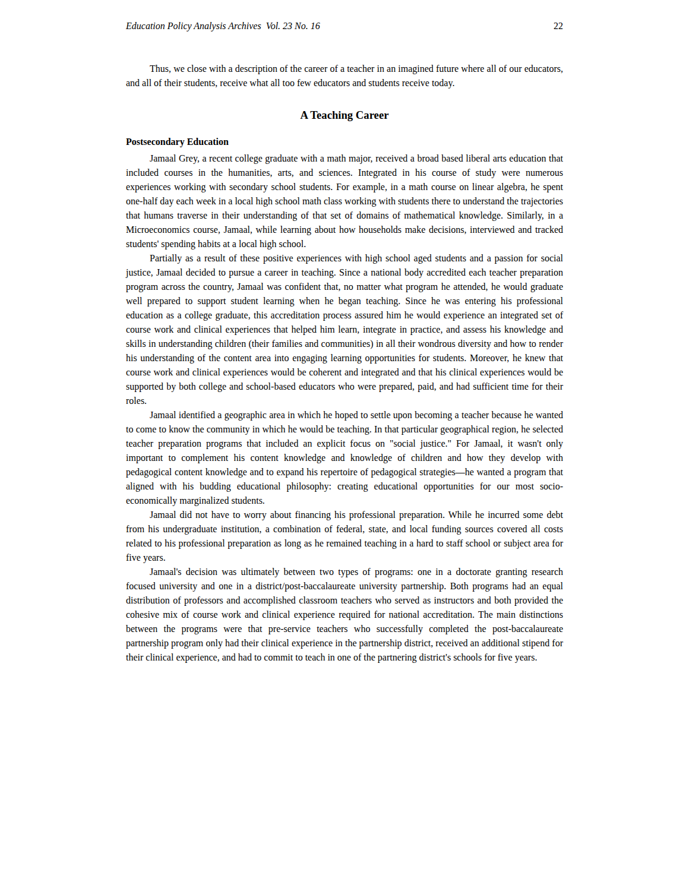Education Policy Analysis Archives Vol. 23 No. 16 22
Thus, we close with a description of the career of a teacher in an imagined future where all of our educators, and all of their students, receive what all too few educators and students receive today.
A Teaching Career
Postsecondary Education
Jamaal Grey, a recent college graduate with a math major, received a broad based liberal arts education that included courses in the humanities, arts, and sciences. Integrated in his course of study were numerous experiences working with secondary school students. For example, in a math course on linear algebra, he spent one-half day each week in a local high school math class working with students there to understand the trajectories that humans traverse in their understanding of that set of domains of mathematical knowledge. Similarly, in a Microeconomics course, Jamaal, while learning about how households make decisions, interviewed and tracked students' spending habits at a local high school.
Partially as a result of these positive experiences with high school aged students and a passion for social justice, Jamaal decided to pursue a career in teaching. Since a national body accredited each teacher preparation program across the country, Jamaal was confident that, no matter what program he attended, he would graduate well prepared to support student learning when he began teaching. Since he was entering his professional education as a college graduate, this accreditation process assured him he would experience an integrated set of course work and clinical experiences that helped him learn, integrate in practice, and assess his knowledge and skills in understanding children (their families and communities) in all their wondrous diversity and how to render his understanding of the content area into engaging learning opportunities for students. Moreover, he knew that course work and clinical experiences would be coherent and integrated and that his clinical experiences would be supported by both college and school-based educators who were prepared, paid, and had sufficient time for their roles.
Jamaal identified a geographic area in which he hoped to settle upon becoming a teacher because he wanted to come to know the community in which he would be teaching. In that particular geographical region, he selected teacher preparation programs that included an explicit focus on "social justice." For Jamaal, it wasn't only important to complement his content knowledge and knowledge of children and how they develop with pedagogical content knowledge and to expand his repertoire of pedagogical strategies—he wanted a program that aligned with his budding educational philosophy: creating educational opportunities for our most socio-economically marginalized students.
Jamaal did not have to worry about financing his professional preparation. While he incurred some debt from his undergraduate institution, a combination of federal, state, and local funding sources covered all costs related to his professional preparation as long as he remained teaching in a hard to staff school or subject area for five years.
Jamaal's decision was ultimately between two types of programs: one in a doctorate granting research focused university and one in a district/post-baccalaureate university partnership. Both programs had an equal distribution of professors and accomplished classroom teachers who served as instructors and both provided the cohesive mix of course work and clinical experience required for national accreditation. The main distinctions between the programs were that pre-service teachers who successfully completed the post-baccalaureate partnership program only had their clinical experience in the partnership district, received an additional stipend for their clinical experience, and had to commit to teach in one of the partnering district's schools for five years.